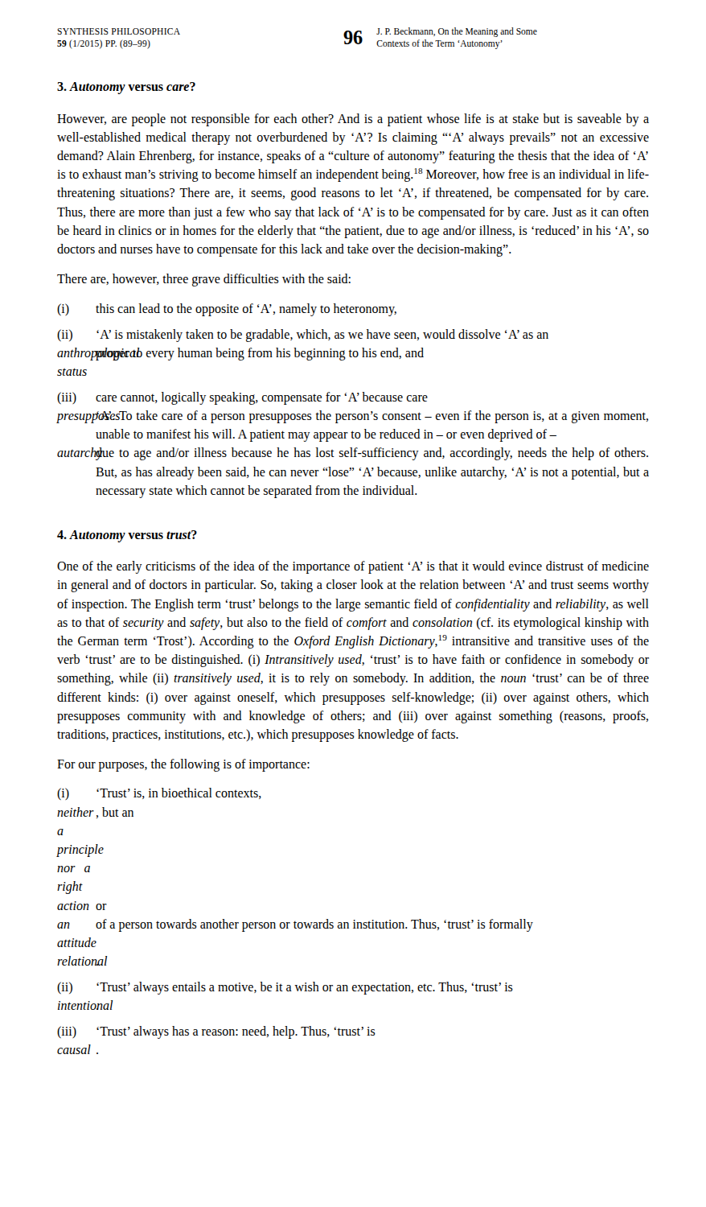Synthesis Philosophica
59 (1/2015) pp. (89–99)
96
J. P. Beckmann, On the Meaning and Some
Contexts of the Term ‘Autonomy’
3. Autonomy versus care?
However, are people not responsible for each other? And is a patient whose life is at stake but is saveable by a well-established medical therapy not overburdened by ‘A’? Is claiming “‘A’ always prevails” not an excessive demand? Alain Ehrenberg, for instance, speaks of a “culture of autonomy” featuring the thesis that the idea of ‘A’ is to exhaust man’s striving to become himself an independent being.18 Moreover, how free is an individual in life-threatening situations? There are, it seems, good reasons to let ‘A’, if threatened, be compensated for by care. Thus, there are more than just a few who say that lack of ‘A’ is to be compensated for by care. Just as it can often be heard in clinics or in homes for the elderly that “the patient, due to age and/or illness, is ‘reduced’ in his ‘A’, so doctors and nurses have to compensate for this lack and take over the decision-making”.
There are, however, three grave difficulties with the said:
this can lead to the opposite of ‘A’, namely to heteronomy,
‘A’ is mistakenly taken to be gradable, which, as we have seen, would dissolve ‘A’ as an anthropological status proper to every human being from his beginning to his end, and
care cannot, logically speaking, compensate for ‘A’ because care presupposes ‘A’. To take care of a person presupposes the person’s consent – even if the person is, at a given moment, unable to manifest his will. A patient may appear to be reduced in – or even deprived of – autarchy due to age and/or illness because he has lost self-sufficiency and, accordingly, needs the help of others. But, as has already been said, he can never “lose” ‘A’ because, unlike autarchy, ‘A’ is not a potential, but a necessary state which cannot be separated from the individual.
4. Autonomy versus trust?
One of the early criticisms of the idea of the importance of patient ‘A’ is that it would evince distrust of medicine in general and of doctors in particular. So, taking a closer look at the relation between ‘A’ and trust seems worthy of inspection. The English term ‘trust’ belongs to the large semantic field of confidentiality and reliability, as well as to that of security and safety, but also to the field of comfort and consolation (cf. its etymological kinship with the German term ‘Trost’). According to the Oxford English Dictionary,19 intransitive and transitive uses of the verb ‘trust’ are to be distinguished. (i) Intransitively used, ‘trust’ is to have faith or confidence in somebody or something, while (ii) transitively used, it is to rely on somebody. In addition, the noun ‘trust’ can be of three different kinds: (i) over against oneself, which presupposes self-knowledge; (ii) over against others, which presupposes community with and knowledge of others; and (iii) over against something (reasons, proofs, traditions, practices, institutions, etc.), which presupposes knowledge of facts.
For our purposes, the following is of importance:
‘Trust’ is, in bioethical contexts, neither a principle nor a right, but an action or an attitude of a person towards another person or towards an institution. Thus, ‘trust’ is formally relational.
‘Trust’ always entails a motive, be it a wish or an expectation, etc. Thus, ‘trust’ is intentional.
‘Trust’ always has a reason: need, help. Thus, ‘trust’ is causal.